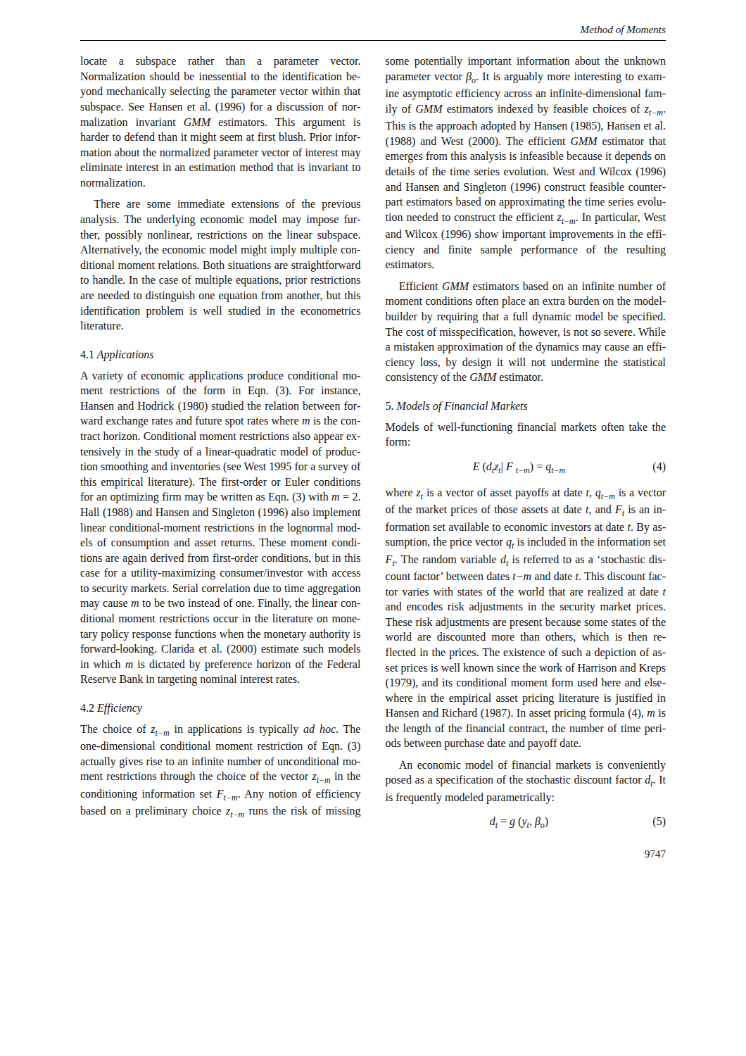Method of Moments
locate a subspace rather than a parameter vector. Normalization should be inessential to the identification beyond mechanically selecting the parameter vector within that subspace. See Hansen et al. (1996) for a discussion of normalization invariant GMM estimators. This argument is harder to defend than it might seem at first blush. Prior information about the normalized parameter vector of interest may eliminate interest in an estimation method that is invariant to normalization.
There are some immediate extensions of the previous analysis. The underlying economic model may impose further, possibly nonlinear, restrictions on the linear subspace. Alternatively, the economic model might imply multiple conditional moment relations. Both situations are straightforward to handle. In the case of multiple equations, prior restrictions are needed to distinguish one equation from another, but this identification problem is well studied in the econometrics literature.
4.1 Applications
A variety of economic applications produce conditional moment restrictions of the form in Eqn. (3). For instance, Hansen and Hodrick (1980) studied the relation between forward exchange rates and future spot rates where m is the contract horizon. Conditional moment restrictions also appear extensively in the study of a linear-quadratic model of production smoothing and inventories (see West 1995 for a survey of this empirical literature). The first-order or Euler conditions for an optimizing firm may be written as Eqn. (3) with m = 2. Hall (1988) and Hansen and Singleton (1996) also implement linear conditional-moment restrictions in the lognormal models of consumption and asset returns. These moment conditions are again derived from first-order conditions, but in this case for a utility-maximizing consumer/investor with access to security markets. Serial correlation due to time aggregation may cause m to be two instead of one. Finally, the linear conditional moment restrictions occur in the literature on monetary policy response functions when the monetary authority is forward-looking. Clarida et al. (2000) estimate such models in which m is dictated by preference horizon of the Federal Reserve Bank in targeting nominal interest rates.
4.2 Efficiency
The choice of zt−m in applications is typically ad hoc. The one-dimensional conditional moment restriction of Eqn. (3) actually gives rise to an infinite number of unconditional moment restrictions through the choice of the vector zt−m in the conditioning information set Ft−m. Any notion of efficiency based on a preliminary choice zt−m runs the risk of missing some potentially important information about the unknown parameter vector βo. It is arguably more interesting to examine asymptotic efficiency across an infinite-dimensional family of GMM estimators indexed by feasible choices of zt−m. This is the approach adopted by Hansen (1985), Hansen et al. (1988) and West (2000). The efficient GMM estimator that emerges from this analysis is infeasible because it depends on details of the time series evolution. West and Wilcox (1996) and Hansen and Singleton (1996) construct feasible counterpart estimators based on approximating the time series evolution needed to construct the efficient zt−m. In particular, West and Wilcox (1996) show important improvements in the efficiency and finite sample performance of the resulting estimators.
Efficient GMM estimators based on an infinite number of moment conditions often place an extra burden on the model-builder by requiring that a full dynamic model be specified. The cost of misspecification, however, is not so severe. While a mistaken approximation of the dynamics may cause an efficiency loss, by design it will not undermine the statistical consistency of the GMM estimator.
5. Models of Financial Markets
Models of well-functioning financial markets often take the form:
(4) E (dtzt| F t−m) = qt−m
where zt is a vector of asset payoffs at date t, qt−m is a vector of the market prices of those assets at date t, and Ft is an information set available to economic investors at date t. By assumption, the price vector qt is included in the information set Ft. The random variable dt is referred to as a ‘stochastic discount factor’ between dates t−m and date t. This discount factor varies with states of the world that are realized at date t and encodes risk adjustments in the security market prices. These risk adjustments are present because some states of the world are discounted more than others, which is then reflected in the prices. The existence of such a depiction of asset prices is well known since the work of Harrison and Kreps (1979), and its conditional moment form used here and elsewhere in the empirical asset pricing literature is justified in Hansen and Richard (1987). In asset pricing formula (4), m is the length of the financial contract, the number of time periods between purchase date and payoff date.
An economic model of financial markets is conveniently posed as a specification of the stochastic discount factor dt. It is frequently modeled parametrically:
(5) dt = g (yt, βo)
9747